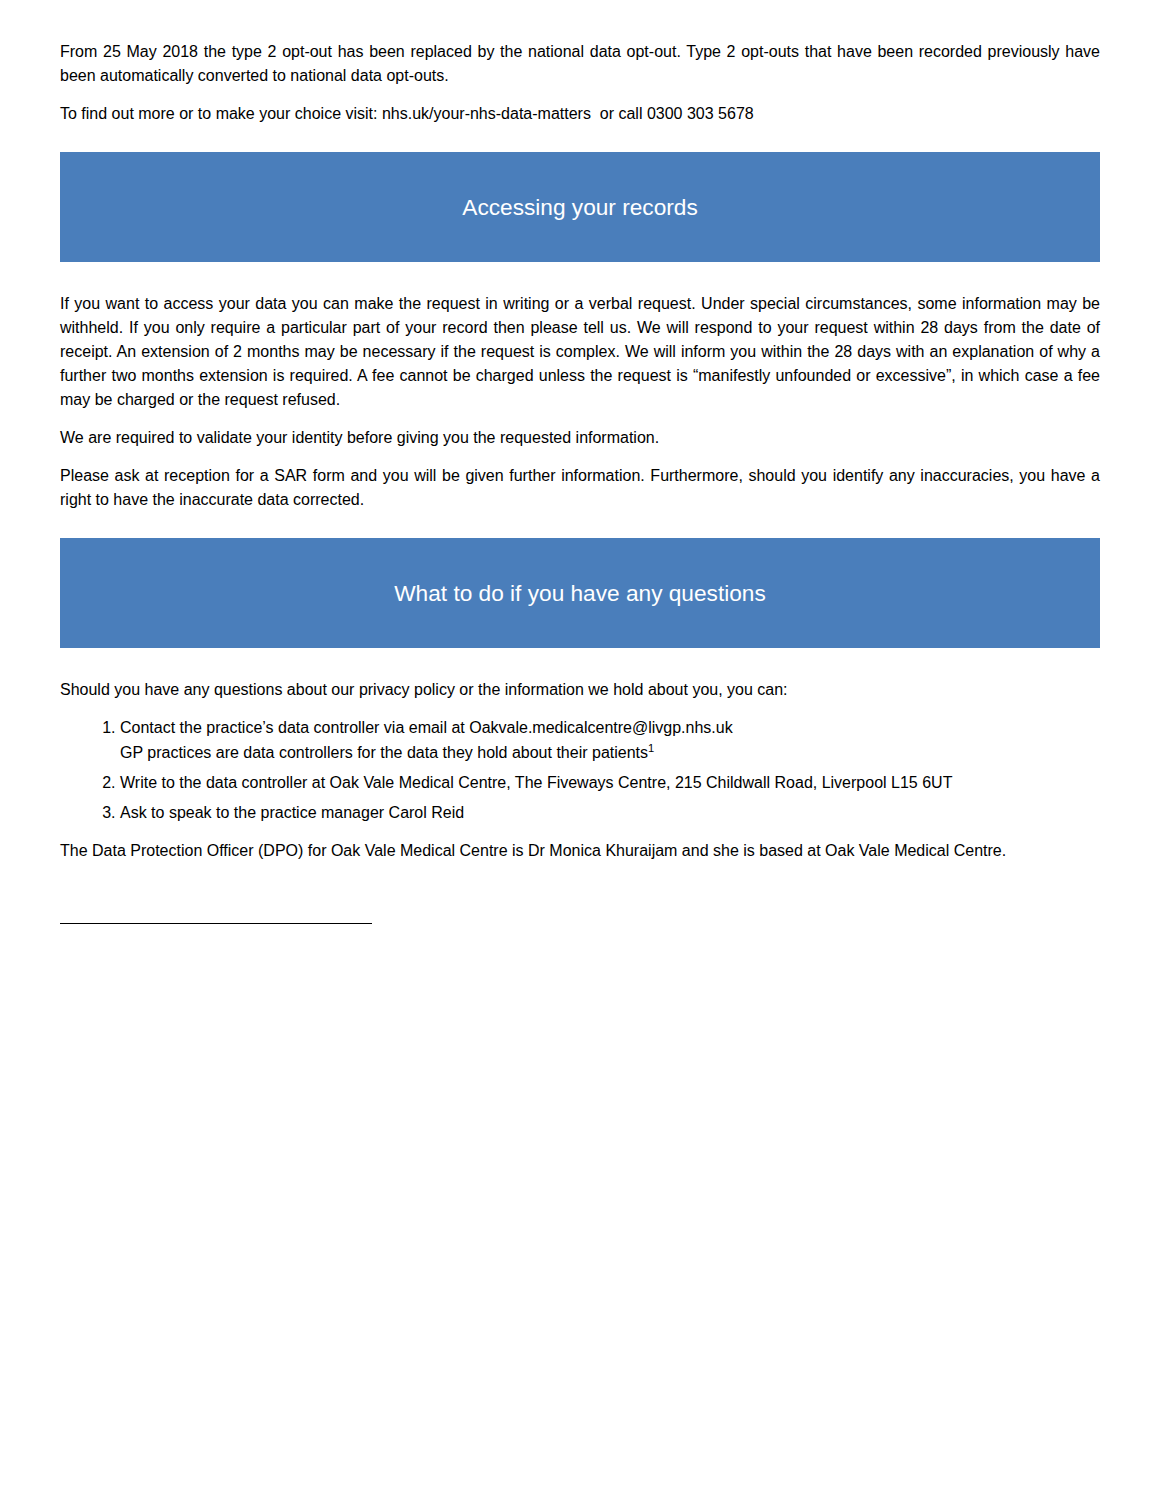From 25 May 2018 the type 2 opt-out has been replaced by the national data opt-out. Type 2 opt-outs that have been recorded previously have been automatically converted to national data opt-outs.
To find out more or to make your choice visit: nhs.uk/your-nhs-data-matters or call 0300 303 5678
Accessing your records
If you want to access your data you can make the request in writing or a verbal request. Under special circumstances, some information may be withheld. If you only require a particular part of your record then please tell us. We will respond to your request within 28 days from the date of receipt. An extension of 2 months may be necessary if the request is complex. We will inform you within the 28 days with an explanation of why a further two months extension is required. A fee cannot be charged unless the request is “manifestly unfounded or excessive”, in which case a fee may be charged or the request refused.
We are required to validate your identity before giving you the requested information.
Please ask at reception for a SAR form and you will be given further information. Furthermore, should you identify any inaccuracies, you have a right to have the inaccurate data corrected.
What to do if you have any questions
Should you have any questions about our privacy policy or the information we hold about you, you can:
Contact the practice’s data controller via email at Oakvale.medicalcentre@livgp.nhs.uk
GP practices are data controllers for the data they hold about their patients1
Write to the data controller at Oak Vale Medical Centre, The Fiveways Centre, 215 Childwall Road, Liverpool L15 6UT
Ask to speak to the practice manager Carol Reid
The Data Protection Officer (DPO) for Oak Vale Medical Centre is Dr Monica Khuraijam and she is based at Oak Vale Medical Centre.